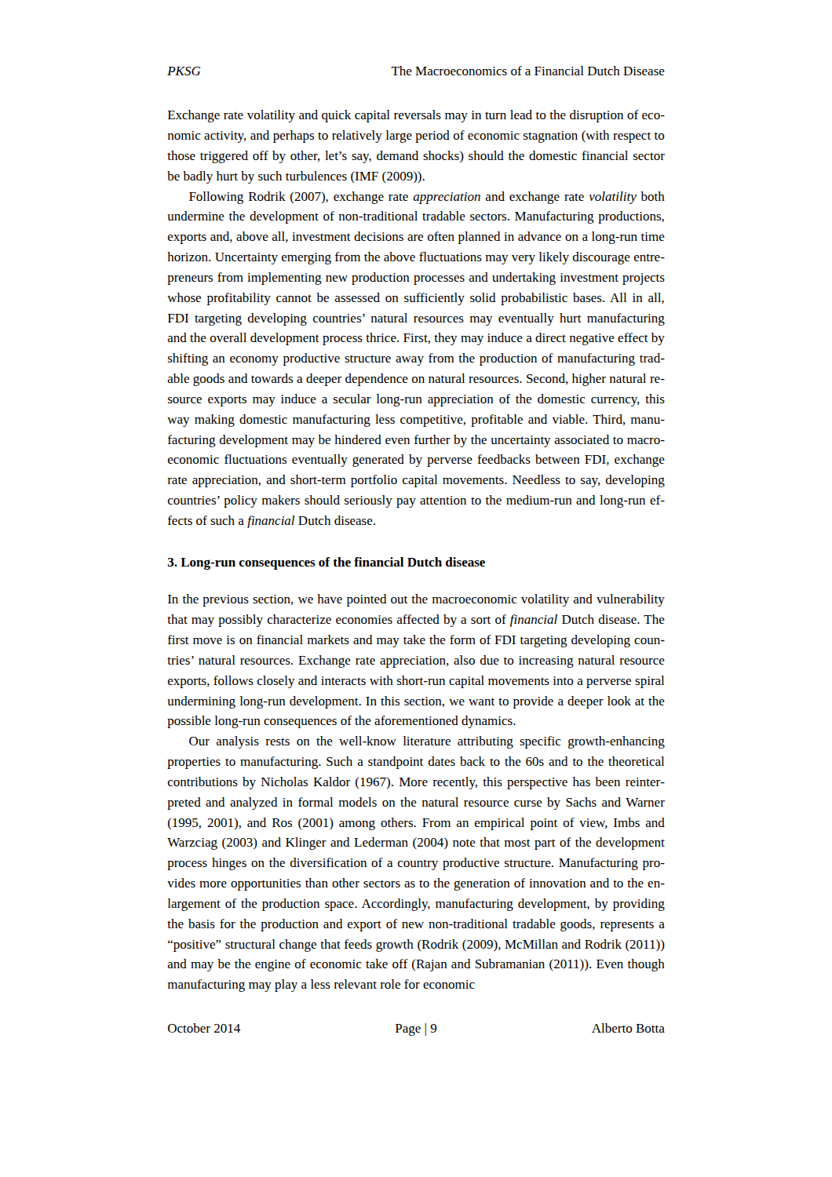PKSG
The Macroeconomics of a Financial Dutch Disease
Exchange rate volatility and quick capital reversals may in turn lead to the disruption of economic activity, and perhaps to relatively large period of economic stagnation (with respect to those triggered off by other, let’s say, demand shocks) should the domestic financial sector be badly hurt by such turbulences (IMF (2009)).
Following Rodrik (2007), exchange rate appreciation and exchange rate volatility both undermine the development of non-traditional tradable sectors. Manufacturing productions, exports and, above all, investment decisions are often planned in advance on a long-run time horizon. Uncertainty emerging from the above fluctuations may very likely discourage entrepreneurs from implementing new production processes and undertaking investment projects whose profitability cannot be assessed on sufficiently solid probabilistic bases. All in all, FDI targeting developing countries’ natural resources may eventually hurt manufacturing and the overall development process thrice. First, they may induce a direct negative effect by shifting an economy productive structure away from the production of manufacturing tradable goods and towards a deeper dependence on natural resources. Second, higher natural resource exports may induce a secular long-run appreciation of the domestic currency, this way making domestic manufacturing less competitive, profitable and viable. Third, manufacturing development may be hindered even further by the uncertainty associated to macroeconomic fluctuations eventually generated by perverse feedbacks between FDI, exchange rate appreciation, and short-term portfolio capital movements. Needless to say, developing countries’ policy makers should seriously pay attention to the medium-run and long-run effects of such a financial Dutch disease.
3. Long-run consequences of the financial Dutch disease
In the previous section, we have pointed out the macroeconomic volatility and vulnerability that may possibly characterize economies affected by a sort of financial Dutch disease. The first move is on financial markets and may take the form of FDI targeting developing countries’ natural resources. Exchange rate appreciation, also due to increasing natural resource exports, follows closely and interacts with short-run capital movements into a perverse spiral undermining long-run development. In this section, we want to provide a deeper look at the possible long-run consequences of the aforementioned dynamics.
Our analysis rests on the well-know literature attributing specific growth-enhancing properties to manufacturing. Such a standpoint dates back to the 60s and to the theoretical contributions by Nicholas Kaldor (1967). More recently, this perspective has been reinterpreted and analyzed in formal models on the natural resource curse by Sachs and Warner (1995, 2001), and Ros (2001) among others. From an empirical point of view, Imbs and Warzciag (2003) and Klinger and Lederman (2004) note that most part of the development process hinges on the diversification of a country productive structure. Manufacturing provides more opportunities than other sectors as to the generation of innovation and to the enlargement of the production space. Accordingly, manufacturing development, by providing the basis for the production and export of new non-traditional tradable goods, represents a “positive” structural change that feeds growth (Rodrik (2009), McMillan and Rodrik (2011)) and may be the engine of economic take off (Rajan and Subramanian (2011)). Even though manufacturing may play a less relevant role for economic
October 2014
Page | 9
Alberto Botta